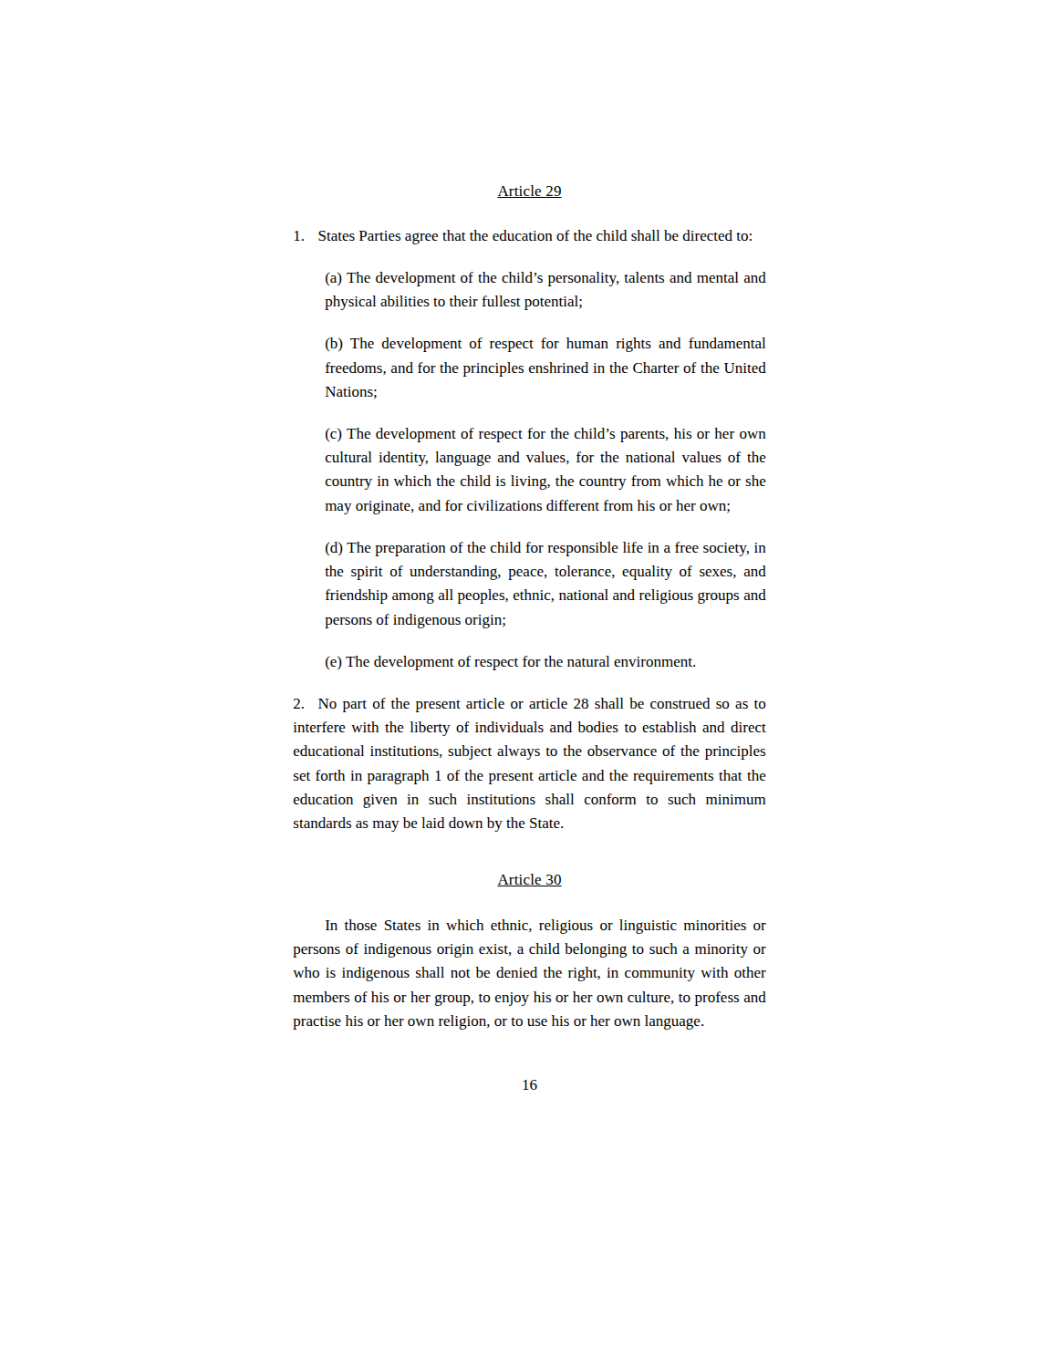Article 29
1. States Parties agree that the education of the child shall be directed to:
(a) The development of the child’s personality, talents and mental and physical abilities to their fullest potential;
(b) The development of respect for human rights and fundamental freedoms, and for the principles enshrined in the Charter of the United Nations;
(c) The development of respect for the child’s parents, his or her own cultural identity, language and values, for the national values of the country in which the child is living, the country from which he or she may originate, and for civilizations different from his or her own;
(d) The preparation of the child for responsible life in a free society, in the spirit of understanding, peace, tolerance, equality of sexes, and friendship among all peoples, ethnic, national and religious groups and persons of indigenous origin;
(e) The development of respect for the natural environment.
2. No part of the present article or article 28 shall be construed so as to interfere with the liberty of individuals and bodies to establish and direct educational institutions, subject always to the observance of the principles set forth in paragraph 1 of the present article and the requirements that the education given in such institutions shall conform to such minimum standards as may be laid down by the State.
Article 30
In those States in which ethnic, religious or linguistic minorities or persons of indigenous origin exist, a child belonging to such a minority or who is indigenous shall not be denied the right, in community with other members of his or her group, to enjoy his or her own culture, to profess and practise his or her own religion, or to use his or her own language.
16